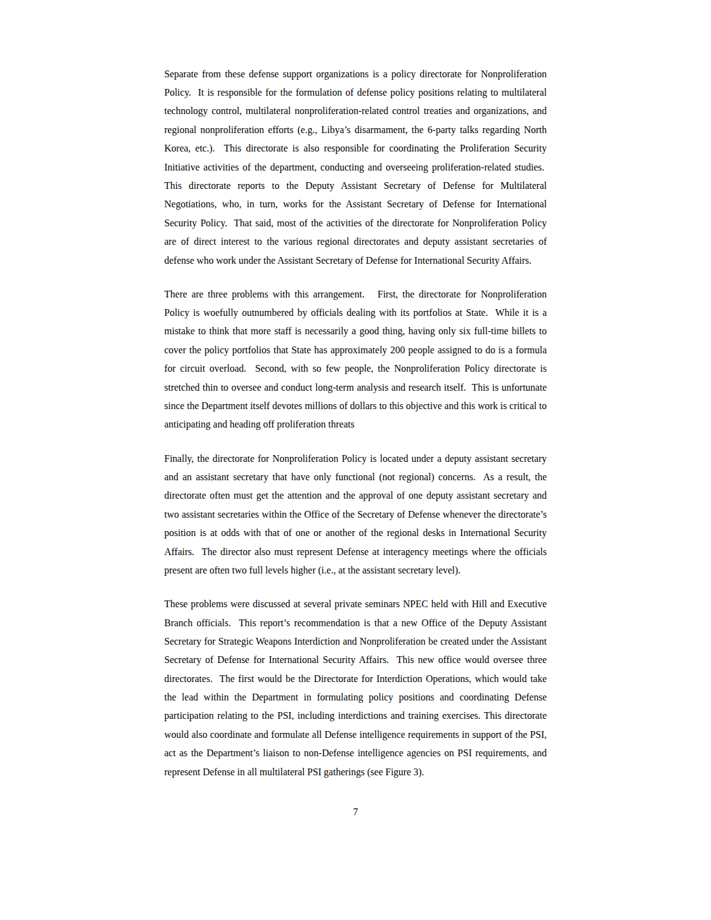Separate from these defense support organizations is a policy directorate for Nonproliferation Policy. It is responsible for the formulation of defense policy positions relating to multilateral technology control, multilateral nonproliferation-related control treaties and organizations, and regional nonproliferation efforts (e.g., Libya’s disarmament, the 6-party talks regarding North Korea, etc.). This directorate is also responsible for coordinating the Proliferation Security Initiative activities of the department, conducting and overseeing proliferation-related studies. This directorate reports to the Deputy Assistant Secretary of Defense for Multilateral Negotiations, who, in turn, works for the Assistant Secretary of Defense for International Security Policy. That said, most of the activities of the directorate for Nonproliferation Policy are of direct interest to the various regional directorates and deputy assistant secretaries of defense who work under the Assistant Secretary of Defense for International Security Affairs.
There are three problems with this arrangement. First, the directorate for Nonproliferation Policy is woefully outnumbered by officials dealing with its portfolios at State. While it is a mistake to think that more staff is necessarily a good thing, having only six full-time billets to cover the policy portfolios that State has approximately 200 people assigned to do is a formula for circuit overload. Second, with so few people, the Nonproliferation Policy directorate is stretched thin to oversee and conduct long-term analysis and research itself. This is unfortunate since the Department itself devotes millions of dollars to this objective and this work is critical to anticipating and heading off proliferation threats
Finally, the directorate for Nonproliferation Policy is located under a deputy assistant secretary and an assistant secretary that have only functional (not regional) concerns. As a result, the directorate often must get the attention and the approval of one deputy assistant secretary and two assistant secretaries within the Office of the Secretary of Defense whenever the directorate’s position is at odds with that of one or another of the regional desks in International Security Affairs. The director also must represent Defense at interagency meetings where the officials present are often two full levels higher (i.e., at the assistant secretary level).
These problems were discussed at several private seminars NPEC held with Hill and Executive Branch officials. This report’s recommendation is that a new Office of the Deputy Assistant Secretary for Strategic Weapons Interdiction and Nonproliferation be created under the Assistant Secretary of Defense for International Security Affairs. This new office would oversee three directorates. The first would be the Directorate for Interdiction Operations, which would take the lead within the Department in formulating policy positions and coordinating Defense participation relating to the PSI, including interdictions and training exercises. This directorate would also coordinate and formulate all Defense intelligence requirements in support of the PSI, act as the Department’s liaison to non-Defense intelligence agencies on PSI requirements, and represent Defense in all multilateral PSI gatherings (see Figure 3).
7